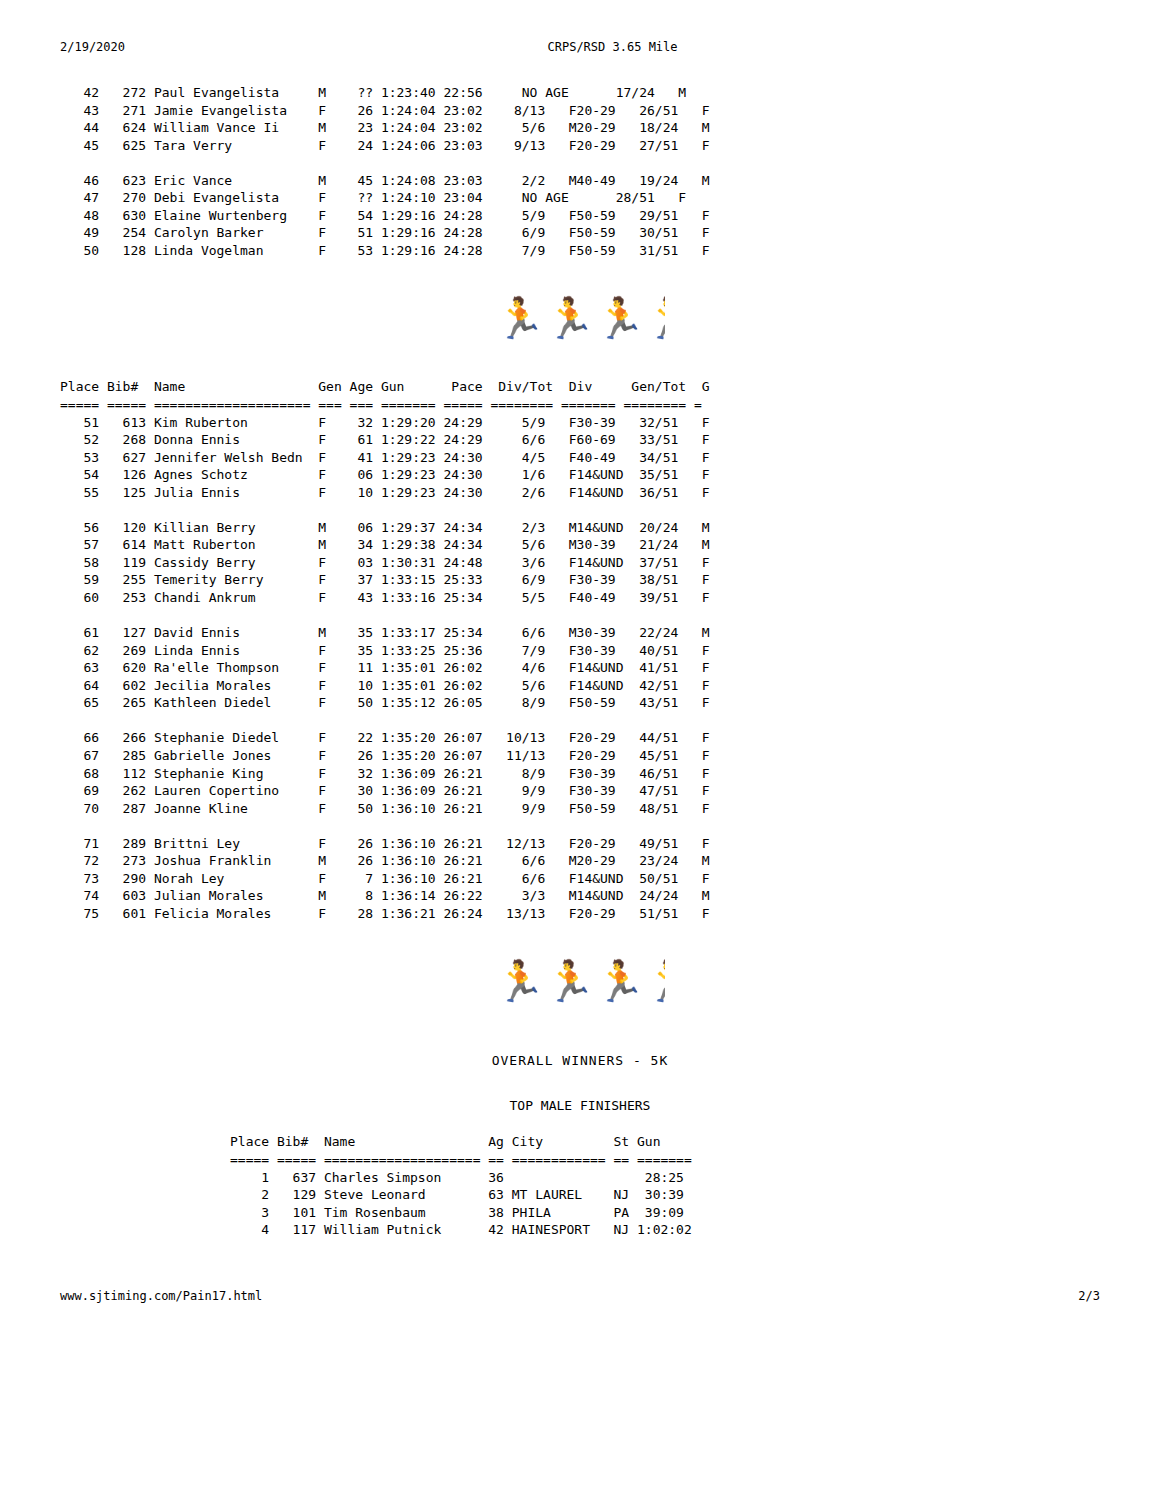2/19/2020
CRPS/RSD 3.65 Mile
   42   272 Paul Evangelista     M    ?? 1:23:40 22:56     NO AGE      17/24   M
   43   271 Jamie Evangelista    F    26 1:24:04 23:02    8/13   F20-29   26/51   F
   44   624 William Vance Ii     M    23 1:24:04 23:02     5/6   M20-29   18/24   M
   45   625 Tara Verry           F    24 1:24:06 23:03    9/13   F20-29   27/51   F

   46   623 Eric Vance           M    45 1:24:08 23:03     2/2   M40-49   19/24   M
   47   270 Debi Evangelista     F    ?? 1:24:10 23:04     NO AGE      28/51   F
   48   630 Elaine Wurtenberg    F    54 1:29:16 24:28     5/9   F50-59   29/51   F
   49   254 Carolyn Barker       F    51 1:29:16 24:28     6/9   F50-59   30/51   F
   50   128 Linda Vogelman       F    53 1:29:16 24:28     7/9   F50-59   31/51   F
Place Bib#  Name                 Gen Age Gun      Pace  Div/Tot  Div     Gen/Tot  G
===== ===== ==================== === === ======= ===== ======== ======= ======== =
   51   613 Kim Ruberton         F    32 1:29:20 24:29     5/9   F30-39   32/51   F
   52   268 Donna Ennis          F    61 1:29:22 24:29     6/6   F60-69   33/51   F
   53   627 Jennifer Welsh Bedn  F    41 1:29:23 24:30     4/5   F40-49   34/51   F
   54   126 Agnes Schotz         F    06 1:29:23 24:30     1/6   F14&UND  35/51   F
   55   125 Julia Ennis          F    10 1:29:23 24:30     2/6   F14&UND  36/51   F

   56   120 Killian Berry        M    06 1:29:37 24:34     2/3   M14&UND  20/24   M
   57   614 Matt Ruberton        M    34 1:29:38 24:34     5/6   M30-39   21/24   M
   58   119 Cassidy Berry        F    03 1:30:31 24:48     3/6   F14&UND  37/51   F
   59   255 Temerity Berry       F    37 1:33:15 25:33     6/9   F30-39   38/51   F
   60   253 Chandi Ankrum        F    43 1:33:16 25:34     5/5   F40-49   39/51   F

   61   127 David Ennis          M    35 1:33:17 25:34     6/6   M30-39   22/24   M
   62   269 Linda Ennis          F    35 1:33:25 25:36     7/9   F30-39   40/51   F
   63   620 Ra'elle Thompson     F    11 1:35:01 26:02     4/6   F14&UND  41/51   F
   64   602 Jecilia Morales      F    10 1:35:01 26:02     5/6   F14&UND  42/51   F
   65   265 Kathleen Diedel      F    50 1:35:12 26:05     8/9   F50-59   43/51   F

   66   266 Stephanie Diedel     F    22 1:35:20 26:07   10/13   F20-29   44/51   F
   67   285 Gabrielle Jones      F    26 1:35:20 26:07   11/13   F20-29   45/51   F
   68   112 Stephanie King       F    32 1:36:09 26:21     8/9   F30-39   46/51   F
   69   262 Lauren Copertino     F    30 1:36:09 26:21     9/9   F30-39   47/51   F
   70   287 Joanne Kline         F    50 1:36:10 26:21     9/9   F50-59   48/51   F

   71   289 Brittni Ley          F    26 1:36:10 26:21   12/13   F20-29   49/51   F
   72   273 Joshua Franklin      M    26 1:36:10 26:21     6/6   M20-29   23/24   M
   73   290 Norah Ley            F     7 1:36:10 26:21     6/6   F14&UND  50/51   F
   74   603 Julian Morales       M     8 1:36:14 26:22     3/3   M14&UND  24/24   M
   75   601 Felicia Morales      F    28 1:36:21 26:24   13/13   F20-29   51/51   F
OVERALL WINNERS - 5K
TOP MALE FINISHERS
Place Bib#  Name                 Ag City         St Gun
===== ===== ==================== == ============ == =======
    1   637 Charles Simpson      36                  28:25
    2   129 Steve Leonard        63 MT LAUREL    NJ  30:39
    3   101 Tim Rosenbaum        38 PHILA        PA  39:09
    4   117 William Putnick      42 HAINESPORT   NJ 1:02:02
www.sjtiming.com/Pain17.html
2/3